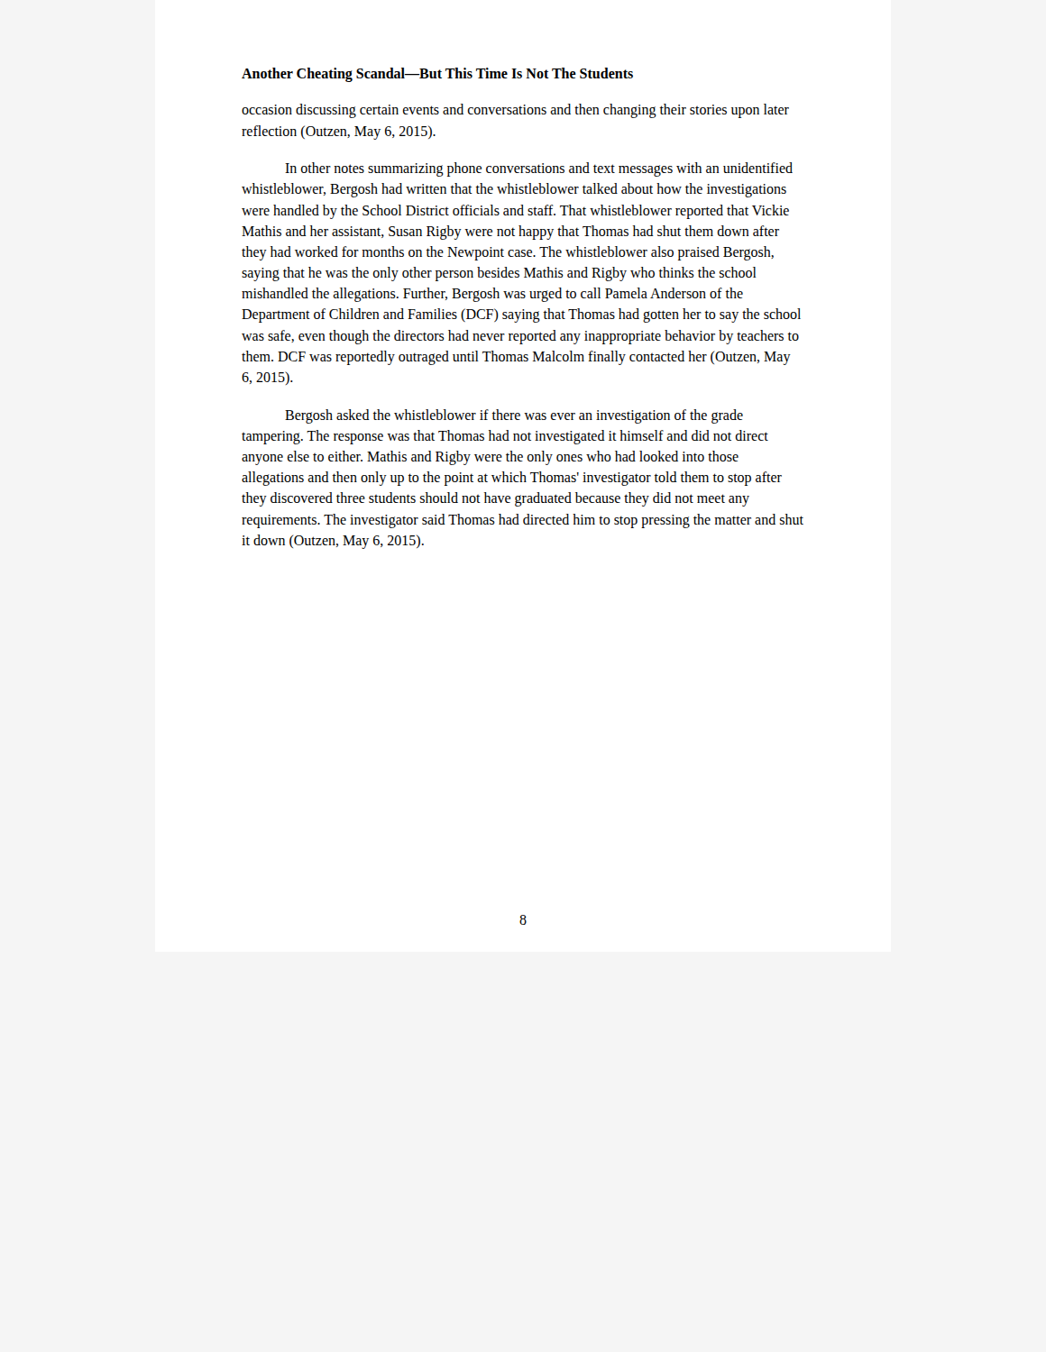Another Cheating Scandal—But This Time Is Not The Students
occasion discussing certain events and conversations and then changing their stories upon later reflection (Outzen, May 6, 2015).
In other notes summarizing phone conversations and text messages with an unidentified whistleblower, Bergosh had written that the whistleblower talked about how the investigations were handled by the School District officials and staff. That whistleblower reported that Vickie Mathis and her assistant, Susan Rigby were not happy that Thomas had shut them down after they had worked for months on the Newpoint case. The whistleblower also praised Bergosh, saying that he was the only other person besides Mathis and Rigby who thinks the school mishandled the allegations. Further, Bergosh was urged to call Pamela Anderson of the Department of Children and Families (DCF) saying that Thomas had gotten her to say the school was safe, even though the directors had never reported any inappropriate behavior by teachers to them. DCF was reportedly outraged until Thomas Malcolm finally contacted her (Outzen, May 6, 2015).
Bergosh asked the whistleblower if there was ever an investigation of the grade tampering. The response was that Thomas had not investigated it himself and did not direct anyone else to either. Mathis and Rigby were the only ones who had looked into those allegations and then only up to the point at which Thomas' investigator told them to stop after they discovered three students should not have graduated because they did not meet any requirements. The investigator said Thomas had directed him to stop pressing the matter and shut it down (Outzen, May 6, 2015).
8